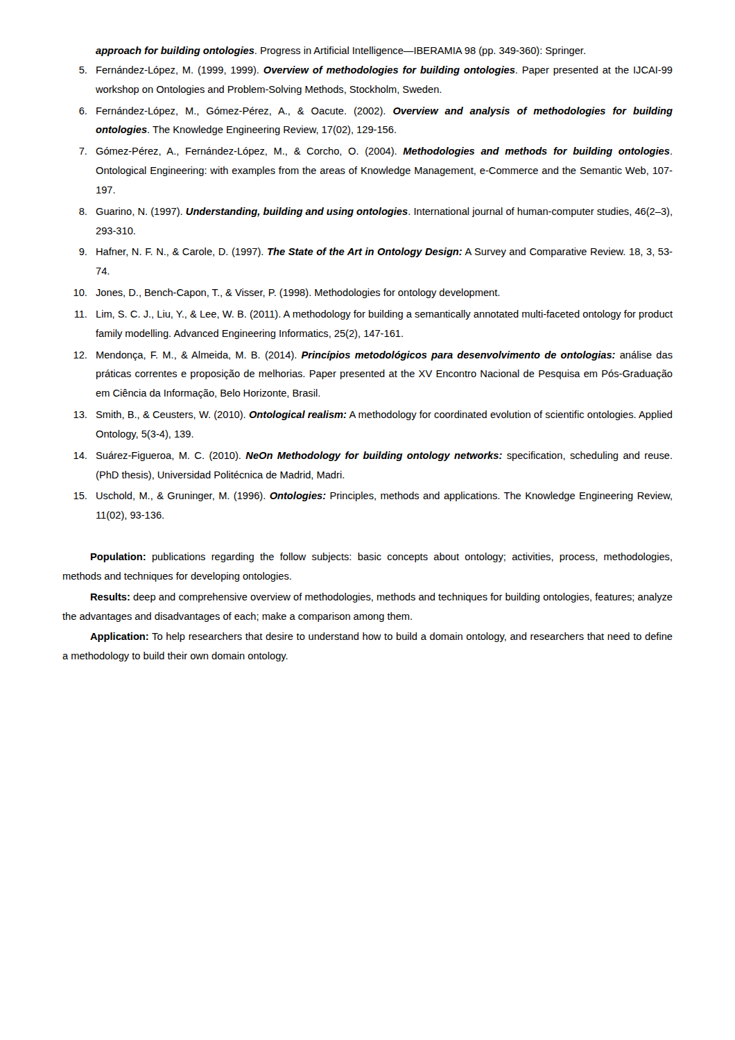approach for building ontologies. Progress in Artificial Intelligence—IBERAMIA 98 (pp. 349-360): Springer.
Fernández-López, M. (1999, 1999). Overview of methodologies for building ontologies. Paper presented at the IJCAI-99 workshop on Ontologies and Problem-Solving Methods, Stockholm, Sweden.
Fernández-López, M., Gómez-Pérez, A., & Oacute. (2002). Overview and analysis of methodologies for building ontologies. The Knowledge Engineering Review, 17(02), 129-156.
Gómez-Pérez, A., Fernández-López, M., & Corcho, O. (2004). Methodologies and methods for building ontologies. Ontological Engineering: with examples from the areas of Knowledge Management, e-Commerce and the Semantic Web, 107-197.
Guarino, N. (1997). Understanding, building and using ontologies. International journal of human-computer studies, 46(2–3), 293-310.
Hafner, N. F. N., & Carole, D. (1997). The State of the Art in Ontology Design: A Survey and Comparative Review. 18, 3, 53-74.
Jones, D., Bench-Capon, T., & Visser, P. (1998). Methodologies for ontology development.
Lim, S. C. J., Liu, Y., & Lee, W. B. (2011). A methodology for building a semantically annotated multi-faceted ontology for product family modelling. Advanced Engineering Informatics, 25(2), 147-161.
Mendonça, F. M., & Almeida, M. B. (2014). Princípios metodológicos para desenvolvimento de ontologias: análise das práticas correntes e proposição de melhorias. Paper presented at the XV Encontro Nacional de Pesquisa em Pós-Graduação em Ciência da Informação, Belo Horizonte, Brasil.
Smith, B., & Ceusters, W. (2010). Ontological realism: A methodology for coordinated evolution of scientific ontologies. Applied Ontology, 5(3-4), 139.
Suárez-Figueroa, M. C. (2010). NeOn Methodology for building ontology networks: specification, scheduling and reuse. (PhD thesis), Universidad Politécnica de Madrid, Madri.
Uschold, M., & Gruninger, M. (1996). Ontologies: Principles, methods and applications. The Knowledge Engineering Review, 11(02), 93-136.
Population: publications regarding the follow subjects: basic concepts about ontology; activities, process, methodologies, methods and techniques for developing ontologies.
Results: deep and comprehensive overview of methodologies, methods and techniques for building ontologies, features; analyze the advantages and disadvantages of each; make a comparison among them.
Application: To help researchers that desire to understand how to build a domain ontology, and researchers that need to define a methodology to build their own domain ontology.